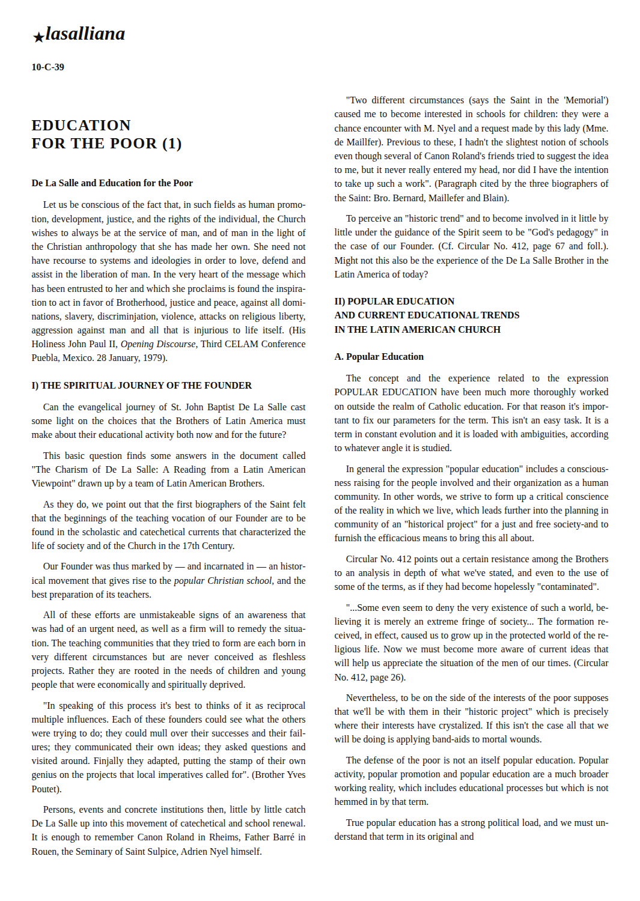★lasalliana
10-C-39
EDUCATION
FOR THE POOR (1)
De La Salle and Education for the Poor
Let us be conscious of the fact that, in such fields as human promotion, development, justice, and the rights of the individual, the Church wishes to always be at the service of man, and of man in the light of the Christian anthropology that she has made her own. She need not have recourse to systems and ideologies in order to love, defend and assist in the liberation of man. In the very heart of the message which has been entrusted to her and which she proclaims is found the inspiration to act in favor of Brotherhood, justice and peace, against all dominations, slavery, discriminjation, violence, attacks on religious liberty, aggression against man and all that is injurious to life itself. (His Holiness John Paul II, Opening Discourse, Third CELAM Conference Puebla, Mexico. 28 January, 1979).
I) THE SPIRITUAL JOURNEY OF THE FOUNDER
Can the evangelical journey of St. John Baptist De La Salle cast some light on the choices that the Brothers of Latin America must make about their educational activity both now and for the future?
This basic question finds some answers in the document called "The Charism of De La Salle: A Reading from a Latin American Viewpoint" drawn up by a team of Latin American Brothers.
As they do, we point out that the first biographers of the Saint felt that the beginnings of the teaching vocation of our Founder are to be found in the scholastic and catechetical currents that characterized the life of society and of the Church in the 17th Century.
Our Founder was thus marked by — and incarnated in — an historical movement that gives rise to the popular Christian school, and the best preparation of its teachers.
All of these efforts are unmistakeable signs of an awareness that was had of an urgent need, as well as a firm will to remedy the situation. The teaching communities that they tried to form are each born in very different circumstances but are never conceived as fleshless projects. Rather they are rooted in the needs of children and young people that were economically and spiritually deprived.
"In speaking of this process it's best to thinks of it as reciprocal multiple influences. Each of these founders could see what the others were trying to do; they could mull over their successes and their failures; they communicated their own ideas; they asked questions and visited around. Finjally they adapted, putting the stamp of their own genius on the projects that local imperatives called for". (Brother Yves Poutet).
Persons, events and concrete institutions then, little by little catch De La Salle up into this movement of catechetical and school renewal. It is enough to remember Canon Roland in Rheims, Father Barré in Rouen, the Seminary of Saint Sulpice, Adrien Nyel himself.
"Two different circumstances (says the Saint in the 'Memorial') caused me to become interested in schools for children: they were a chance encounter with M. Nyel and a request made by this lady (Mme. de Maillfer). Previous to these, I hadn't the slightest notion of schools even though several of Canon Roland's friends tried to suggest the idea to me, but it never really entered my head, nor did I have the intention to take up such a work". (Paragraph cited by the three biographers of the Saint: Bro. Bernard, Maillefer and Blain).
To perceive an "historic trend" and to become involved in it little by little under the guidance of the Spirit seem to be "God's pedagogy" in the case of our Founder. (Cf. Circular No. 412, page 67 and foll.). Might not this also be the experience of the De La Salle Brother in the Latin America of today?
II) POPULAR EDUCATION
AND CURRENT EDUCATIONAL TRENDS
IN THE LATIN AMERICAN CHURCH
A. Popular Education
The concept and the experience related to the expression POPULAR EDUCATION have been much more thoroughly worked on outside the realm of Catholic education. For that reason it's important to fix our parameters for the term. This isn't an easy task. It is a term in constant evolution and it is loaded with ambiguities, according to whatever angle it is studied.
In general the expression "popular education" includes a consciousness raising for the people involved and their organization as a human community. In other words, we strive to form up a critical conscience of the reality in which we live, which leads further into the planning in community of an "historical project" for a just and free society-and to furnish the efficacious means to bring this all about.
Circular No. 412 points out a certain resistance among the Brothers to an analysis in depth of what we've stated, and even to the use of some of the terms, as if they had become hopelessly "contaminated".
"...Some even seem to deny the very existence of such a world, believing it is merely an extreme fringe of society... The formation received, in effect, caused us to grow up in the protected world of the religious life. Now we must become more aware of current ideas that will help us appreciate the situation of the men of our times. (Circular No. 412, page 26).
Nevertheless, to be on the side of the interests of the poor supposes that we'll be with them in their "historic project" which is precisely where their interests have crystalized. If this isn't the case all that we will be doing is applying band-aids to mortal wounds.
The defense of the poor is not an itself popular education. Popular activity, popular promotion and popular education are a much broader working reality, which includes educational processes but which is not hemmed in by that term.
True popular education has a strong political load, and we must understand that term in its original and